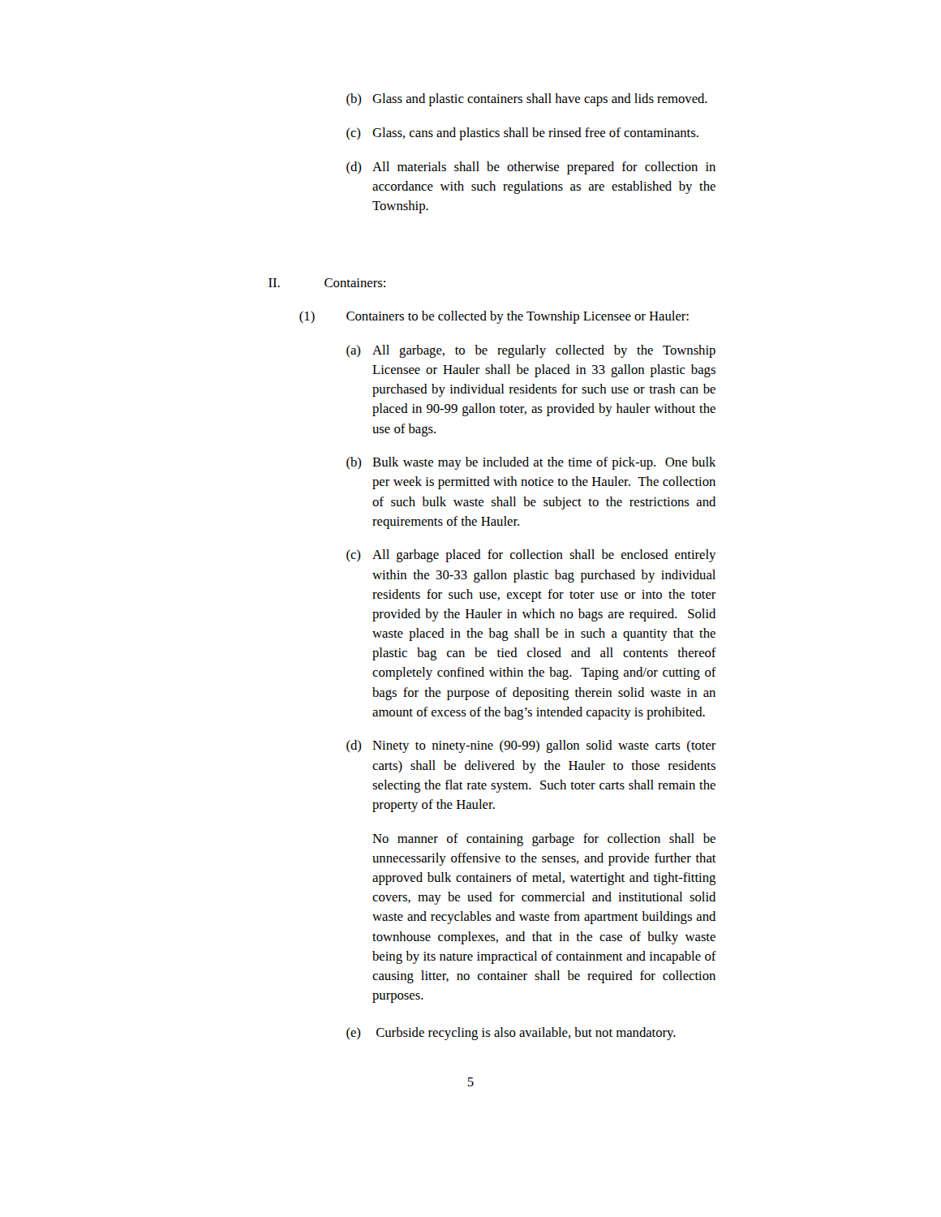(b) Glass and plastic containers shall have caps and lids removed.
(c) Glass, cans and plastics shall be rinsed free of contaminants.
(d) All materials shall be otherwise prepared for collection in accordance with such regulations as are established by the Township.
II. Containers:
(1) Containers to be collected by the Township Licensee or Hauler:
(a) All garbage, to be regularly collected by the Township Licensee or Hauler shall be placed in 33 gallon plastic bags purchased by individual residents for such use or trash can be placed in 90-99 gallon toter, as provided by hauler without the use of bags.
(b) Bulk waste may be included at the time of pick-up. One bulk per week is permitted with notice to the Hauler. The collection of such bulk waste shall be subject to the restrictions and requirements of the Hauler.
(c) All garbage placed for collection shall be enclosed entirely within the 30-33 gallon plastic bag purchased by individual residents for such use, except for toter use or into the toter provided by the Hauler in which no bags are required. Solid waste placed in the bag shall be in such a quantity that the plastic bag can be tied closed and all contents thereof completely confined within the bag. Taping and/or cutting of bags for the purpose of depositing therein solid waste in an amount of excess of the bag’s intended capacity is prohibited.
(d) Ninety to ninety-nine (90-99) gallon solid waste carts (toter carts) shall be delivered by the Hauler to those residents selecting the flat rate system. Such toter carts shall remain the property of the Hauler.
No manner of containing garbage for collection shall be unnecessarily offensive to the senses, and provide further that approved bulk containers of metal, watertight and tight-fitting covers, may be used for commercial and institutional solid waste and recyclables and waste from apartment buildings and townhouse complexes, and that in the case of bulky waste being by its nature impractical of containment and incapable of causing litter, no container shall be required for collection purposes.
(e) Curbside recycling is also available, but not mandatory.
5